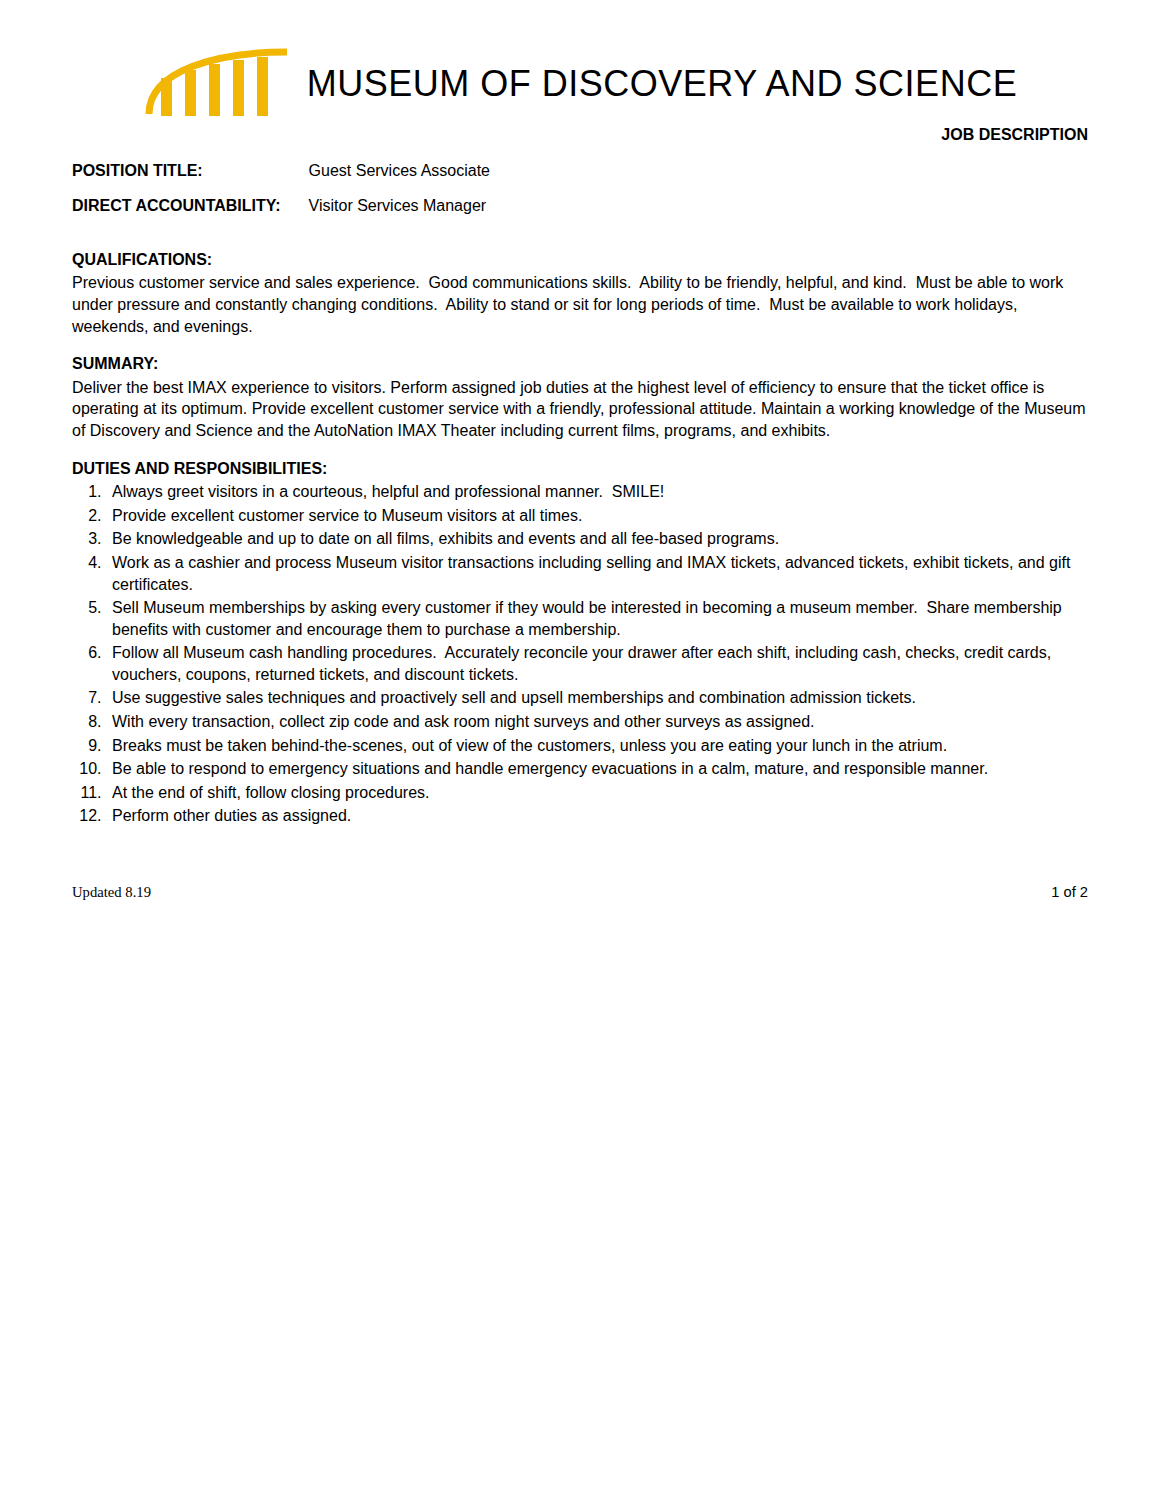MUSEUM OF DISCOVERY AND SCIENCE
JOB DESCRIPTION
| POSITION TITLE: | Guest Services Associate |
| DIRECT ACCOUNTABILITY: | Visitor Services Manager |
QUALIFICATIONS:
Previous customer service and sales experience. Good communications skills. Ability to be friendly, helpful, and kind. Must be able to work under pressure and constantly changing conditions. Ability to stand or sit for long periods of time. Must be available to work holidays, weekends, and evenings.
SUMMARY:
Deliver the best IMAX experience to visitors. Perform assigned job duties at the highest level of efficiency to ensure that the ticket office is operating at its optimum. Provide excellent customer service with a friendly, professional attitude. Maintain a working knowledge of the Museum of Discovery and Science and the AutoNation IMAX Theater including current films, programs, and exhibits.
DUTIES AND RESPONSIBILITIES:
Always greet visitors in a courteous, helpful and professional manner. SMILE!
Provide excellent customer service to Museum visitors at all times.
Be knowledgeable and up to date on all films, exhibits and events and all fee-based programs.
Work as a cashier and process Museum visitor transactions including selling and IMAX tickets, advanced tickets, exhibit tickets, and gift certificates.
Sell Museum memberships by asking every customer if they would be interested in becoming a museum member. Share membership benefits with customer and encourage them to purchase a membership.
Follow all Museum cash handling procedures. Accurately reconcile your drawer after each shift, including cash, checks, credit cards, vouchers, coupons, returned tickets, and discount tickets.
Use suggestive sales techniques and proactively sell and upsell memberships and combination admission tickets.
With every transaction, collect zip code and ask room night surveys and other surveys as assigned.
Breaks must be taken behind-the-scenes, out of view of the customers, unless you are eating your lunch in the atrium.
Be able to respond to emergency situations and handle emergency evacuations in a calm, mature, and responsible manner.
At the end of shift, follow closing procedures.
Perform other duties as assigned.
Updated 8.19 1 of 2